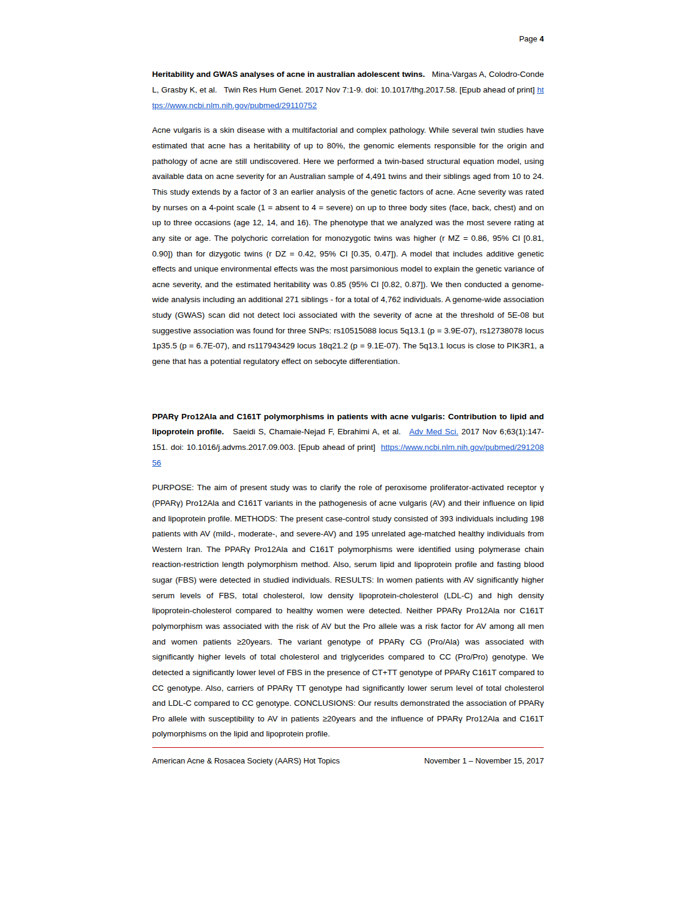Page 4
Heritability and GWAS analyses of acne in australian adolescent twins. Mina-Vargas A, Colodro-Conde L, Grasby K, et al. Twin Res Hum Genet. 2017 Nov 7:1-9. doi: 10.1017/thg.2017.58. [Epub ahead of print] https://www.ncbi.nlm.nih.gov/pubmed/29110752
Acne vulgaris is a skin disease with a multifactorial and complex pathology. While several twin studies have estimated that acne has a heritability of up to 80%, the genomic elements responsible for the origin and pathology of acne are still undiscovered. Here we performed a twin-based structural equation model, using available data on acne severity for an Australian sample of 4,491 twins and their siblings aged from 10 to 24. This study extends by a factor of 3 an earlier analysis of the genetic factors of acne. Acne severity was rated by nurses on a 4-point scale (1 = absent to 4 = severe) on up to three body sites (face, back, chest) and on up to three occasions (age 12, 14, and 16). The phenotype that we analyzed was the most severe rating at any site or age. The polychoric correlation for monozygotic twins was higher (r MZ = 0.86, 95% CI [0.81, 0.90]) than for dizygotic twins (r DZ = 0.42, 95% CI [0.35, 0.47]). A model that includes additive genetic effects and unique environmental effects was the most parsimonious model to explain the genetic variance of acne severity, and the estimated heritability was 0.85 (95% CI [0.82, 0.87]). We then conducted a genome-wide analysis including an additional 271 siblings - for a total of 4,762 individuals. A genome-wide association study (GWAS) scan did not detect loci associated with the severity of acne at the threshold of 5E-08 but suggestive association was found for three SNPs: rs10515088 locus 5q13.1 (p = 3.9E-07), rs12738078 locus 1p35.5 (p = 6.7E-07), and rs117943429 locus 18q21.2 (p = 9.1E-07). The 5q13.1 locus is close to PIK3R1, a gene that has a potential regulatory effect on sebocyte differentiation.
PPARγ Pro12Ala and C161T polymorphisms in patients with acne vulgaris: Contribution to lipid and lipoprotein profile. Saeidi S, Chamaie-Nejad F, Ebrahimi A, et al. Adv Med Sci. 2017 Nov 6;63(1):147-151. doi: 10.1016/j.advms.2017.09.003. [Epub ahead of print] https://www.ncbi.nlm.nih.gov/pubmed/29120856
PURPOSE: The aim of present study was to clarify the role of peroxisome proliferator-activated receptor γ (PPARγ) Pro12Ala and C161T variants in the pathogenesis of acne vulgaris (AV) and their influence on lipid and lipoprotein profile. METHODS: The present case-control study consisted of 393 individuals including 198 patients with AV (mild-, moderate-, and severe-AV) and 195 unrelated age-matched healthy individuals from Western Iran. The PPARγ Pro12Ala and C161T polymorphisms were identified using polymerase chain reaction-restriction length polymorphism method. Also, serum lipid and lipoprotein profile and fasting blood sugar (FBS) were detected in studied individuals. RESULTS: In women patients with AV significantly higher serum levels of FBS, total cholesterol, low density lipoprotein-cholesterol (LDL-C) and high density lipoprotein-cholesterol compared to healthy women were detected. Neither PPARγ Pro12Ala nor C161T polymorphism was associated with the risk of AV but the Pro allele was a risk factor for AV among all men and women patients ≥20years. The variant genotype of PPARγ CG (Pro/Ala) was associated with significantly higher levels of total cholesterol and triglycerides compared to CC (Pro/Pro) genotype. We detected a significantly lower level of FBS in the presence of CT+TT genotype of PPARγ C161T compared to CC genotype. Also, carriers of PPARγ TT genotype had significantly lower serum level of total cholesterol and LDL-C compared to CC genotype. CONCLUSIONS: Our results demonstrated the association of PPARγ Pro allele with susceptibility to AV in patients ≥20years and the influence of PPARγ Pro12Ala and C161T polymorphisms on the lipid and lipoprotein profile.
American Acne & Rosacea Society (AARS) Hot Topics November 1 – November 15, 2017